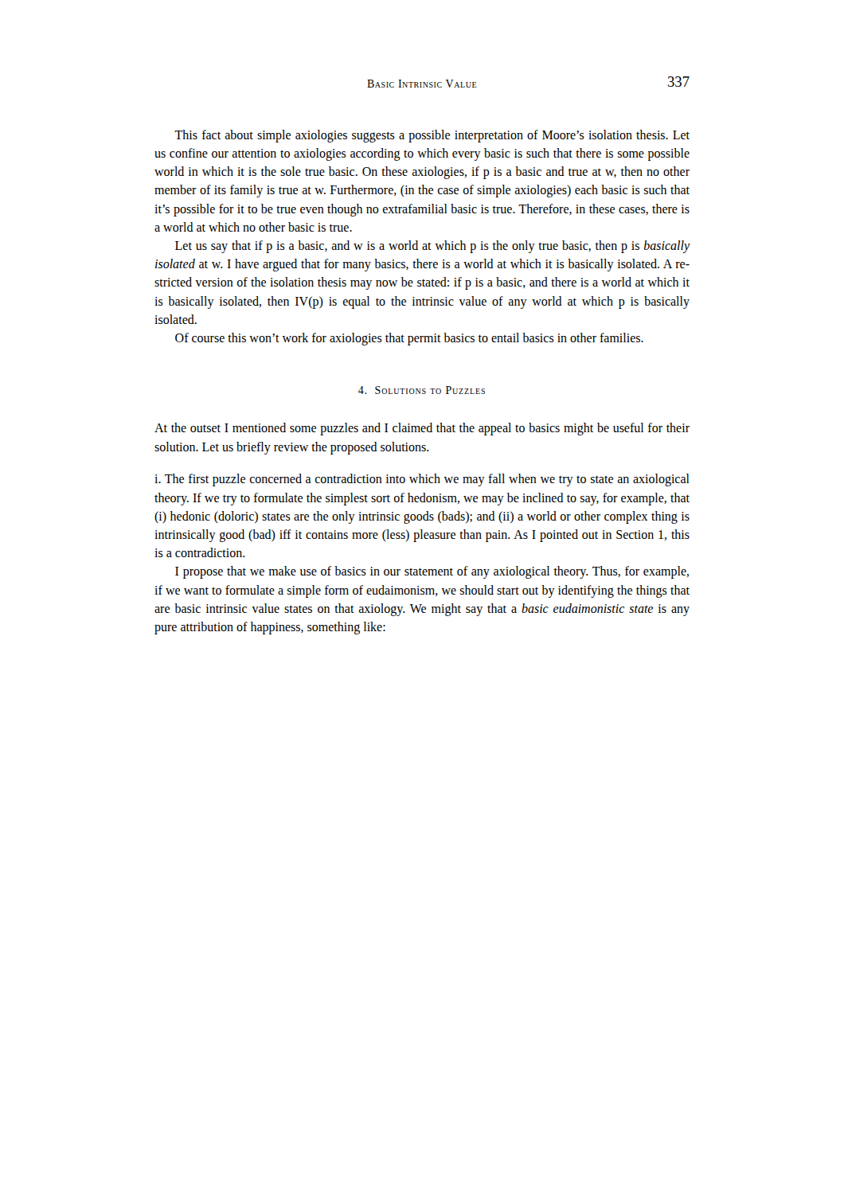Basic Intrinsic Value 337
This fact about simple axiologies suggests a possible interpretation of Moore’s isolation thesis. Let us confine our attention to axiologies according to which every basic is such that there is some possible world in which it is the sole true basic. On these axiologies, if p is a basic and true at w, then no other member of its family is true at w. Furthermore, (in the case of simple axiologies) each basic is such that it’s possible for it to be true even though no extrafamilial basic is true. Therefore, in these cases, there is a world at which no other basic is true.
Let us say that if p is a basic, and w is a world at which p is the only true basic, then p is basically isolated at w. I have argued that for many basics, there is a world at which it is basically isolated. A restricted version of the isolation thesis may now be stated: if p is a basic, and there is a world at which it is basically isolated, then IV(p) is equal to the intrinsic value of any world at which p is basically isolated.
Of course this won’t work for axiologies that permit basics to entail basics in other families.
4. Solutions to Puzzles
At the outset I mentioned some puzzles and I claimed that the appeal to basics might be useful for their solution. Let us briefly review the proposed solutions.
i. The first puzzle concerned a contradiction into which we may fall when we try to state an axiological theory. If we try to formulate the simplest sort of hedonism, we may be inclined to say, for example, that (i) hedonic (doloric) states are the only intrinsic goods (bads); and (ii) a world or other complex thing is intrinsically good (bad) iff it contains more (less) pleasure than pain. As I pointed out in Section 1, this is a contradiction.
I propose that we make use of basics in our statement of any axiological theory. Thus, for example, if we want to formulate a simple form of eudaimonism, we should start out by identifying the things that are basic intrinsic value states on that axiology. We might say that a basic eudaimonistic state is any pure attribution of happiness, something like: